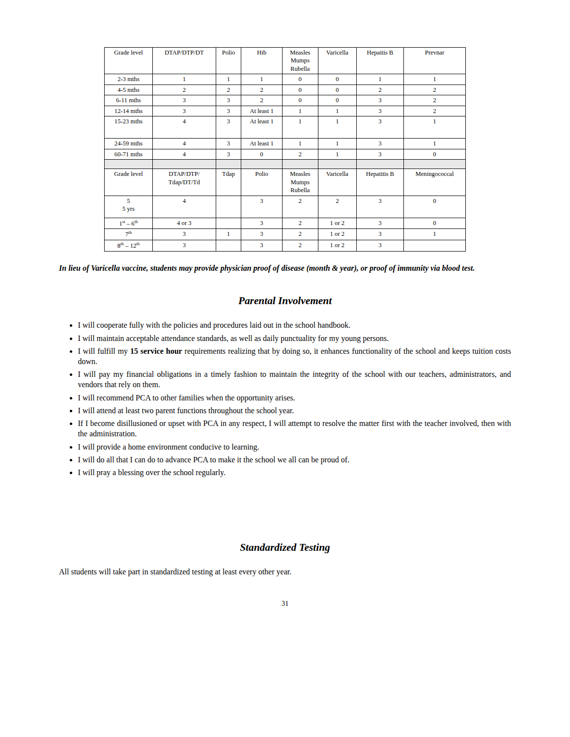| Grade level | DTAP/DTP/DT | Polio | Hib | Measles Mumps Rubella | Varicella | Hepaitis B | Prevnar |
| --- | --- | --- | --- | --- | --- | --- | --- |
| 2-3 mths | 1 | 1 | 1 | 0 | 0 | 1 | 1 |
| 4-5 mths | 2 | 2 | 2 | 0 | 0 | 2 | 2 |
| 6-11 mths | 3 | 3 | 2 | 0 | 0 | 3 | 2 |
| 12-14 mths | 3 | 3 | At least 1 | 1 | 1 | 3 | 2 |
| 15-23 mths | 4 | 3 | At least 1 | 1 | 1 | 3 | 1 |
| 24-59 mths | 4 | 3 | At least 1 | 1 | 1 | 3 | 1 |
| 60-71 mths | 4 | 3 | 0 | 2 | 1 | 3 | 0 |
| Grade level | DTAP/DTP/ Tdap/DT/Td | Tdap | Polio | Measles Mumps Rubella | Varicella | Hepatitis B | Meningococcal |
| 5 5 yrs | 4 | | 3 | 2 | 2 | 3 | 0 |
| 1 st – 6 th | 4 or 3 | | 3 | 2 | 1 or 2 | 3 | 0 |
| 7 th | 3 | 1 | 3 | 2 | 1 or 2 | 3 | 1 |
| 8 th – 12 th | 3 | | 3 | 2 | 1 or 2 | 3 | |
In lieu of Varicella vaccine, students may provide physician proof of disease (month & year), or proof of immunity via blood test.
Parental Involvement
I will cooperate fully with the policies and procedures laid out in the school handbook.
I will maintain acceptable attendance standards, as well as daily punctuality for my young persons.
I will fulfill my 15 service hour requirements realizing that by doing so, it enhances functionality of the school and keeps tuition costs down.
I will pay my financial obligations in a timely fashion to maintain the integrity of the school with our teachers, administrators, and vendors that rely on them.
I will recommend PCA to other families when the opportunity arises.
I will attend at least two parent functions throughout the school year.
If I become disillusioned or upset with PCA in any respect, I will attempt to resolve the matter first with the teacher involved, then with the administration.
I will provide a home environment conducive to learning.
I will do all that I can do to advance PCA to make it the school we all can be proud of.
I will pray a blessing over the school regularly.
Standardized Testing
All students will take part in standardized testing at least every other year.
31